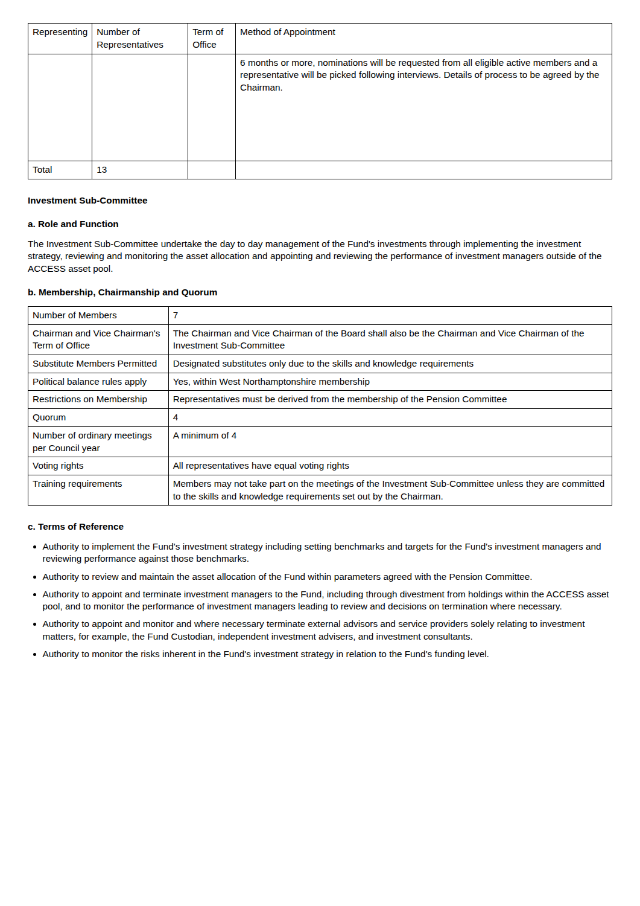| Representing | Number of Representatives | Term of Office | Method of Appointment |
| --- | --- | --- | --- |
| | | | 6 months or more, nominations will be requested from all eligible active members and a representative will be picked following interviews. Details of process to be agreed by the Chairman. |
| Total | 13 | | |
Investment Sub-Committee
a. Role and Function
The Investment Sub-Committee undertake the day to day management of the Fund's investments through implementing the investment strategy, reviewing and monitoring the asset allocation and appointing and reviewing the performance of investment managers outside of the ACCESS asset pool.
b. Membership, Chairmanship and Quorum
| Number of Members | 7 |
| Chairman and Vice Chairman's Term of Office | The Chairman and Vice Chairman of the Board shall also be the Chairman and Vice Chairman of the Investment Sub-Committee |
| Substitute Members Permitted | Designated substitutes only due to the skills and knowledge requirements |
| Political balance rules apply | Yes, within West Northamptonshire membership |
| Restrictions on Membership | Representatives must be derived from the membership of the Pension Committee |
| Quorum | 4 |
| Number of ordinary meetings per Council year | A minimum of 4 |
| Voting rights | All representatives have equal voting rights |
| Training requirements | Members may not take part on the meetings of the Investment Sub-Committee unless they are committed to the skills and knowledge requirements set out by the Chairman. |
c. Terms of Reference
Authority to implement the Fund's investment strategy including setting benchmarks and targets for the Fund's investment managers and reviewing performance against those benchmarks.
Authority to review and maintain the asset allocation of the Fund within parameters agreed with the Pension Committee.
Authority to appoint and terminate investment managers to the Fund, including through divestment from holdings within the ACCESS asset pool, and to monitor the performance of investment managers leading to review and decisions on termination where necessary.
Authority to appoint and monitor and where necessary terminate external advisors and service providers solely relating to investment matters, for example, the Fund Custodian, independent investment advisers, and investment consultants.
Authority to monitor the risks inherent in the Fund's investment strategy in relation to the Fund's funding level.